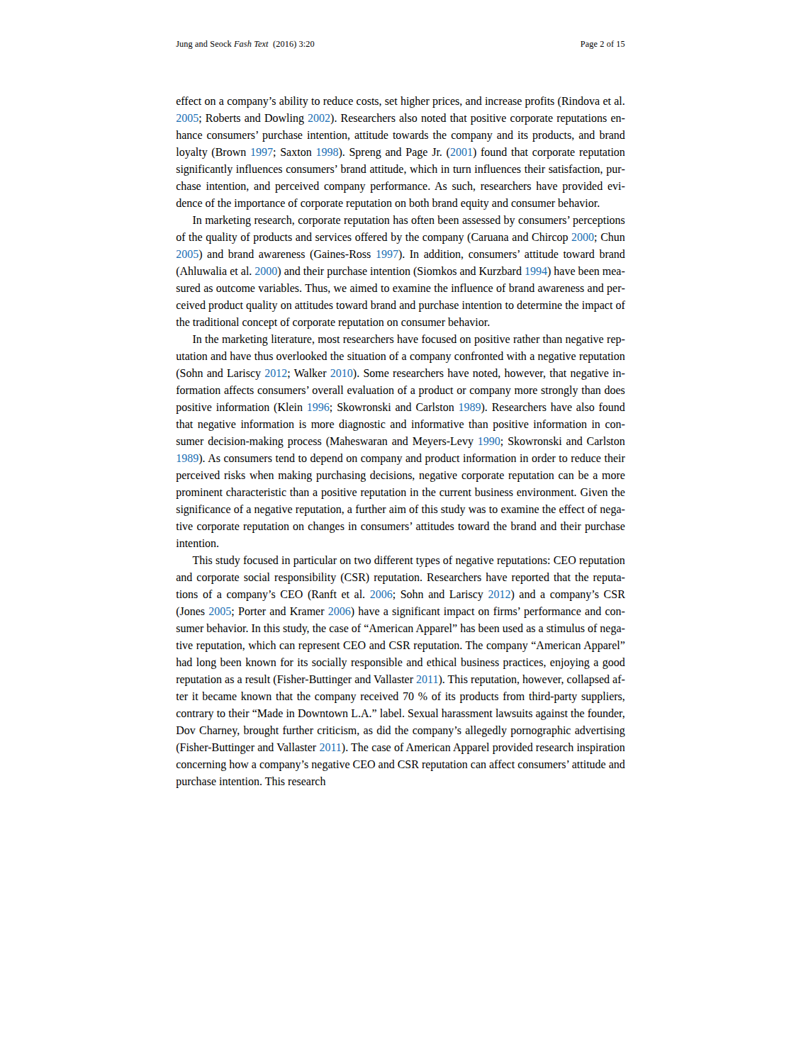Jung and Seock Fash Text (2016) 3:20
Page 2 of 15
effect on a company’s ability to reduce costs, set higher prices, and increase profits (Rindova et al. 2005; Roberts and Dowling 2002). Researchers also noted that positive corporate reputations enhance consumers’ purchase intention, attitude towards the company and its products, and brand loyalty (Brown 1997; Saxton 1998). Spreng and Page Jr. (2001) found that corporate reputation significantly influences consumers’ brand attitude, which in turn influences their satisfaction, purchase intention, and perceived company performance. As such, researchers have provided evidence of the importance of corporate reputation on both brand equity and consumer behavior.
In marketing research, corporate reputation has often been assessed by consumers’ perceptions of the quality of products and services offered by the company (Caruana and Chircop 2000; Chun 2005) and brand awareness (Gaines-Ross 1997). In addition, consumers’ attitude toward brand (Ahluwalia et al. 2000) and their purchase intention (Siomkos and Kurzbard 1994) have been measured as outcome variables. Thus, we aimed to examine the influence of brand awareness and perceived product quality on attitudes toward brand and purchase intention to determine the impact of the traditional concept of corporate reputation on consumer behavior.
In the marketing literature, most researchers have focused on positive rather than negative reputation and have thus overlooked the situation of a company confronted with a negative reputation (Sohn and Lariscy 2012; Walker 2010). Some researchers have noted, however, that negative information affects consumers’ overall evaluation of a product or company more strongly than does positive information (Klein 1996; Skowronski and Carlston 1989). Researchers have also found that negative information is more diagnostic and informative than positive information in consumer decision-making process (Maheswaran and Meyers-Levy 1990; Skowronski and Carlston 1989). As consumers tend to depend on company and product information in order to reduce their perceived risks when making purchasing decisions, negative corporate reputation can be a more prominent characteristic than a positive reputation in the current business environment. Given the significance of a negative reputation, a further aim of this study was to examine the effect of negative corporate reputation on changes in consumers’ attitudes toward the brand and their purchase intention.
This study focused in particular on two different types of negative reputations: CEO reputation and corporate social responsibility (CSR) reputation. Researchers have reported that the reputations of a company’s CEO (Ranft et al. 2006; Sohn and Lariscy 2012) and a company’s CSR (Jones 2005; Porter and Kramer 2006) have a significant impact on firms’ performance and consumer behavior. In this study, the case of “American Apparel” has been used as a stimulus of negative reputation, which can represent CEO and CSR reputation. The company “American Apparel” had long been known for its socially responsible and ethical business practices, enjoying a good reputation as a result (Fisher-Buttinger and Vallaster 2011). This reputation, however, collapsed after it became known that the company received 70 % of its products from third-party suppliers, contrary to their “Made in Downtown L.A.” label. Sexual harassment lawsuits against the founder, Dov Charney, brought further criticism, as did the company’s allegedly pornographic advertising (Fisher-Buttinger and Vallaster 2011). The case of American Apparel provided research inspiration concerning how a company’s negative CEO and CSR reputation can affect consumers’ attitude and purchase intention. This research